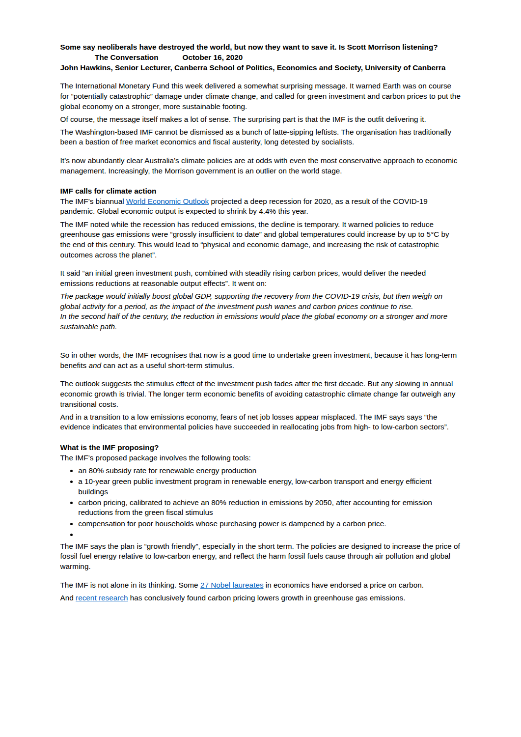Some say neoliberals have destroyed the world, but now they want to save it. Is Scott Morrison listening? The Conversation October 16, 2020
John Hawkins, Senior Lecturer, Canberra School of Politics, Economics and Society, University of Canberra
The International Monetary Fund this week delivered a somewhat surprising message. It warned Earth was on course for “potentially catastrophic” damage under climate change, and called for green investment and carbon prices to put the global economy on a stronger, more sustainable footing.
Of course, the message itself makes a lot of sense. The surprising part is that the IMF is the outfit delivering it.
The Washington-based IMF cannot be dismissed as a bunch of latte-sipping leftists. The organisation has traditionally been a bastion of free market economics and fiscal austerity, long detested by socialists.
It’s now abundantly clear Australia’s climate policies are at odds with even the most conservative approach to economic management. Increasingly, the Morrison government is an outlier on the world stage.
IMF calls for climate action
The IMF’s biannual World Economic Outlook projected a deep recession for 2020, as a result of the COVID-19 pandemic. Global economic output is expected to shrink by 4.4% this year.
The IMF noted while the recession has reduced emissions, the decline is temporary. It warned policies to reduce greenhouse gas emissions were “grossly insufficient to date” and global temperatures could increase by up to 5°C by the end of this century. This would lead to “physical and economic damage, and increasing the risk of catastrophic outcomes across the planet”.
It said “an initial green investment push, combined with steadily rising carbon prices, would deliver the needed emissions reductions at reasonable output effects”. It went on:
The package would initially boost global GDP, supporting the recovery from the COVID-19 crisis, but then weigh on global activity for a period, as the impact of the investment push wanes and carbon prices continue to rise.
In the second half of the century, the reduction in emissions would place the global economy on a stronger and more sustainable path.
So in other words, the IMF recognises that now is a good time to undertake green investment, because it has long-term benefits and can act as a useful short-term stimulus.
The outlook suggests the stimulus effect of the investment push fades after the first decade. But any slowing in annual economic growth is trivial. The longer term economic benefits of avoiding catastrophic climate change far outweigh any transitional costs.
And in a transition to a low emissions economy, fears of net job losses appear misplaced. The IMF says says “the evidence indicates that environmental policies have succeeded in reallocating jobs from high- to low-carbon sectors”.
What is the IMF proposing?
The IMF’s proposed package involves the following tools:
an 80% subsidy rate for renewable energy production
a 10-year green public investment program in renewable energy, low-carbon transport and energy efficient buildings
carbon pricing, calibrated to achieve an 80% reduction in emissions by 2050, after accounting for emission reductions from the green fiscal stimulus
compensation for poor households whose purchasing power is dampened by a carbon price.
The IMF says the plan is “growth friendly”, especially in the short term. The policies are designed to increase the price of fossil fuel energy relative to low-carbon energy, and reflect the harm fossil fuels cause through air pollution and global warming.
The IMF is not alone in its thinking. Some 27 Nobel laureates in economics have endorsed a price on carbon.
And recent research has conclusively found carbon pricing lowers growth in greenhouse gas emissions.